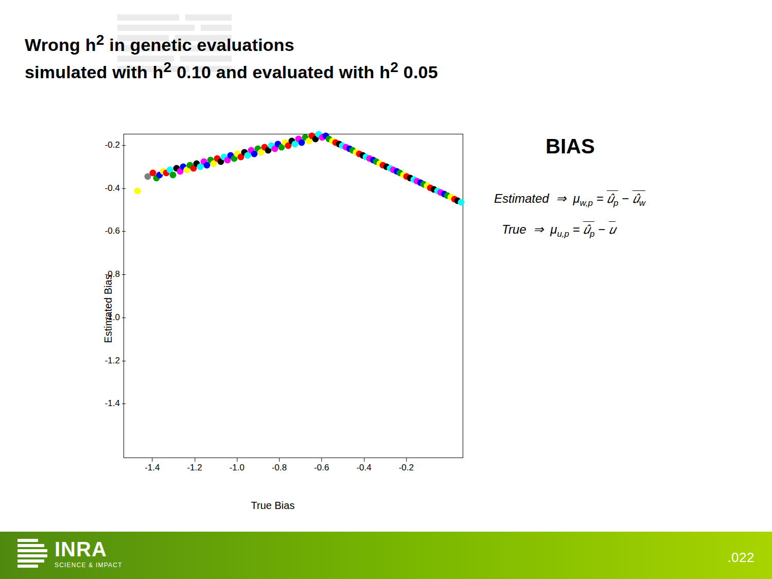Wrong h2 in genetic evaluations
simulated with h2 0.10 and evaluated with h2 0.05
Estimated Bias
True Bias
-0.2
-0.4
-0.6
-0.8
-1.0
-1.2
-1.4
-1.4
-1.2
-1.0
-0.8
-0.6
-0.4
-0.2
BIAS
Estimated ⇒ μw,p = 𝑢̂p − 𝑢̂w
True ⇒ μu,p = 𝑢̂p − 𝑢
INRA
SCIENCE & IMPACT
.022